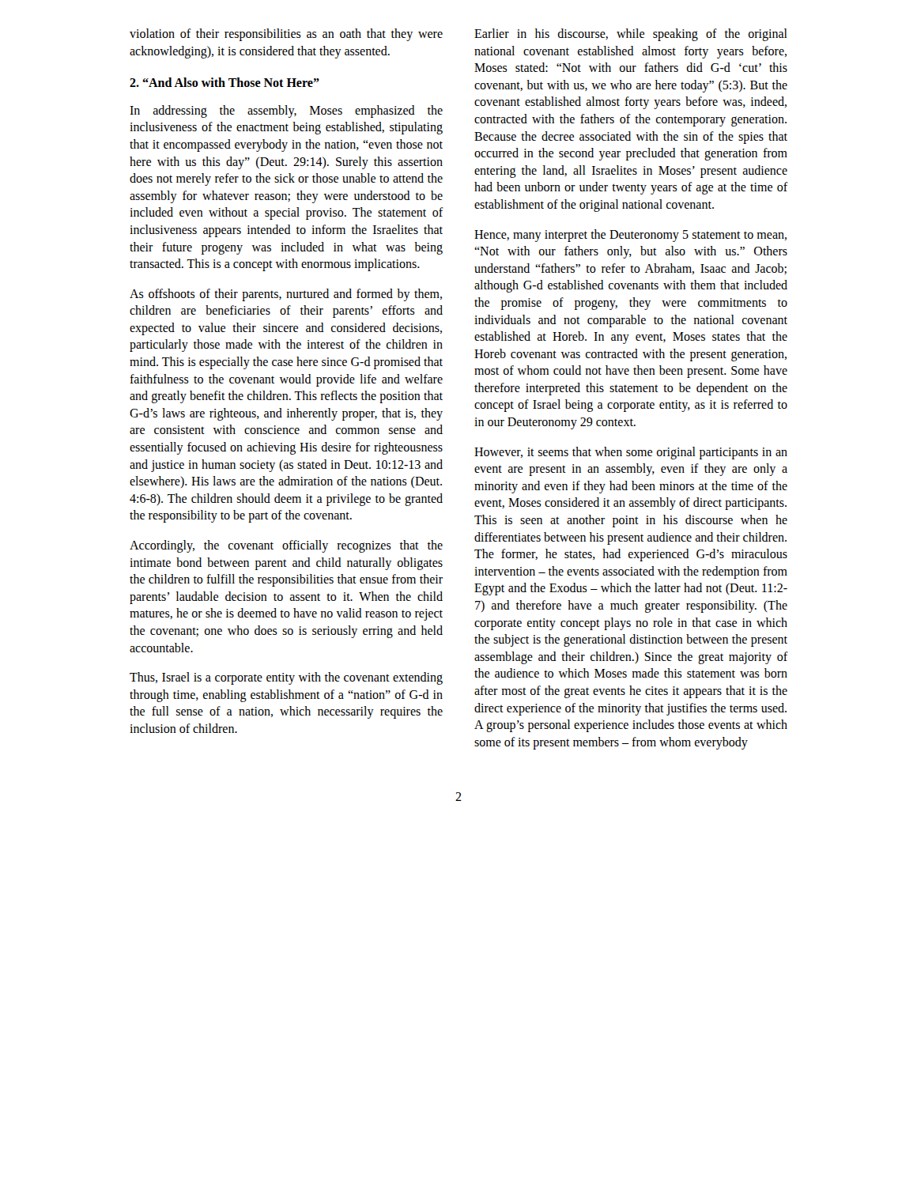violation of their responsibilities as an oath that they were acknowledging), it is considered that they assented.
2. “And Also with Those Not Here”
In addressing the assembly, Moses emphasized the inclusiveness of the enactment being established, stipulating that it encompassed everybody in the nation, “even those not here with us this day” (Deut. 29:14). Surely this assertion does not merely refer to the sick or those unable to attend the assembly for whatever reason; they were understood to be included even without a special proviso. The statement of inclusiveness appears intended to inform the Israelites that their future progeny was included in what was being transacted. This is a concept with enormous implications.
As offshoots of their parents, nurtured and formed by them, children are beneficiaries of their parents’ efforts and expected to value their sincere and considered decisions, particularly those made with the interest of the children in mind. This is especially the case here since G-d promised that faithfulness to the covenant would provide life and welfare and greatly benefit the children. This reflects the position that G-d’s laws are righteous, and inherently proper, that is, they are consistent with conscience and common sense and essentially focused on achieving His desire for righteousness and justice in human society (as stated in Deut. 10:12-13 and elsewhere). His laws are the admiration of the nations (Deut. 4:6-8). The children should deem it a privilege to be granted the responsibility to be part of the covenant.
Accordingly, the covenant officially recognizes that the intimate bond between parent and child naturally obligates the children to fulfill the responsibilities that ensue from their parents’ laudable decision to assent to it. When the child matures, he or she is deemed to have no valid reason to reject the covenant; one who does so is seriously erring and held accountable.
Thus, Israel is a corporate entity with the covenant extending through time, enabling establishment of a “nation” of G-d in the full sense of a nation, which necessarily requires the inclusion of children.
Earlier in his discourse, while speaking of the original national covenant established almost forty years before, Moses stated: “Not with our fathers did G-d ‘cut’ this covenant, but with us, we who are here today” (5:3). But the covenant established almost forty years before was, indeed, contracted with the fathers of the contemporary generation. Because the decree associated with the sin of the spies that occurred in the second year precluded that generation from entering the land, all Israelites in Moses’ present audience had been unborn or under twenty years of age at the time of establishment of the original national covenant.
Hence, many interpret the Deuteronomy 5 statement to mean, “Not with our fathers only, but also with us.” Others understand “fathers” to refer to Abraham, Isaac and Jacob; although G-d established covenants with them that included the promise of progeny, they were commitments to individuals and not comparable to the national covenant established at Horeb. In any event, Moses states that the Horeb covenant was contracted with the present generation, most of whom could not have then been present. Some have therefore interpreted this statement to be dependent on the concept of Israel being a corporate entity, as it is referred to in our Deuteronomy 29 context.
However, it seems that when some original participants in an event are present in an assembly, even if they are only a minority and even if they had been minors at the time of the event, Moses considered it an assembly of direct participants. This is seen at another point in his discourse when he differentiates between his present audience and their children. The former, he states, had experienced G-d’s miraculous intervention – the events associated with the redemption from Egypt and the Exodus – which the latter had not (Deut. 11:2-7) and therefore have a much greater responsibility. (The corporate entity concept plays no role in that case in which the subject is the generational distinction between the present assemblage and their children.) Since the great majority of the audience to which Moses made this statement was born after most of the great events he cites it appears that it is the direct experience of the minority that justifies the terms used. A group’s personal experience includes those events at which some of its present members – from whom everybody
2